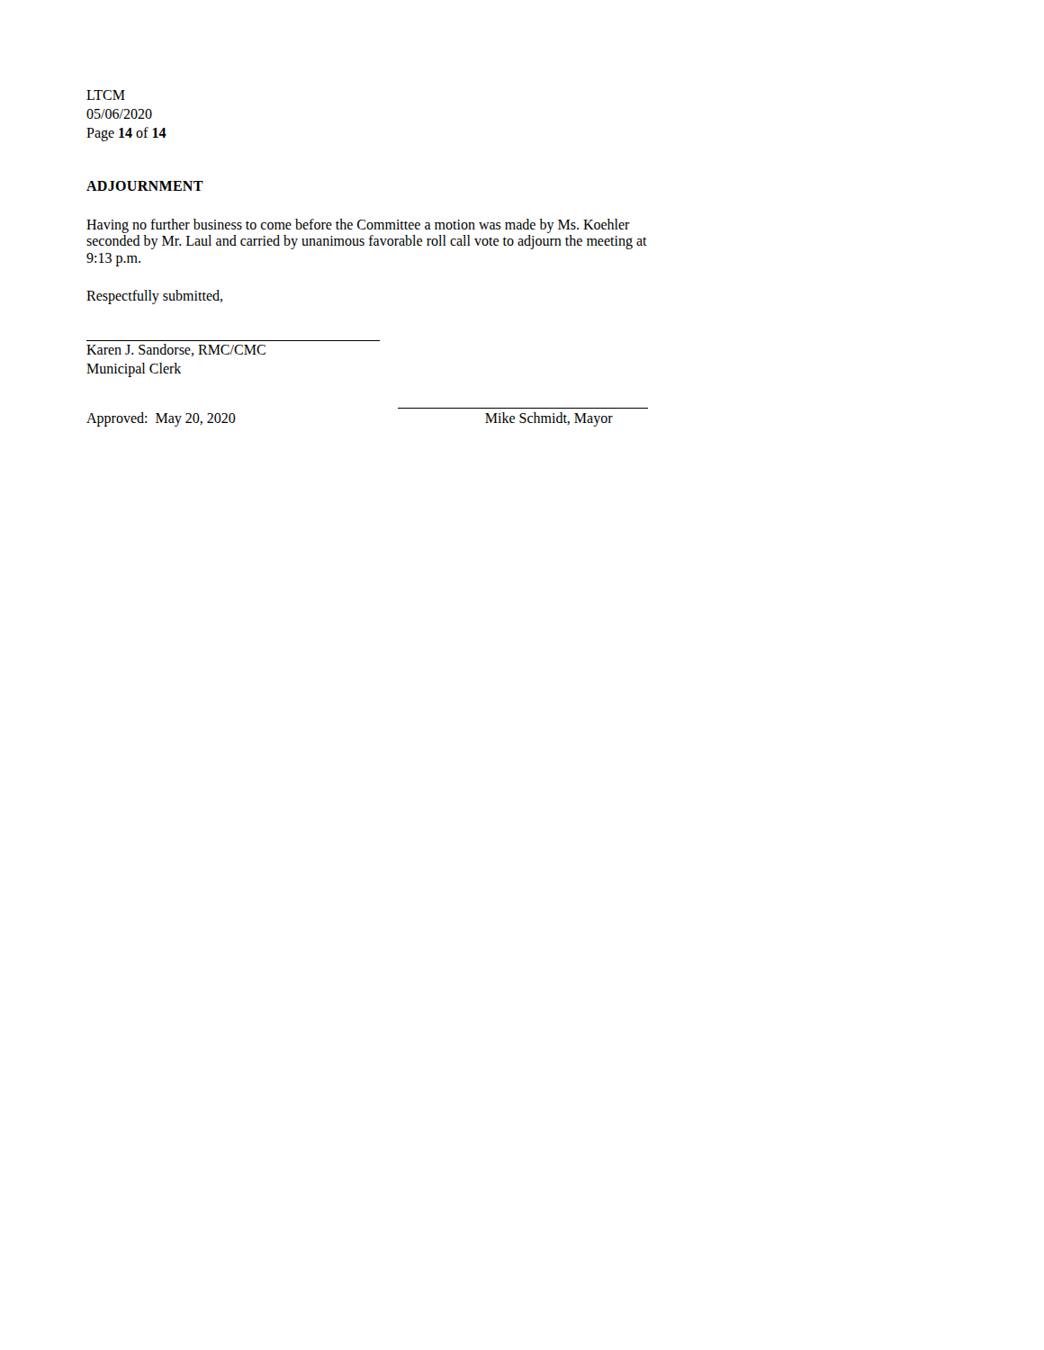LTCM
05/06/2020
Page 14 of 14
ADJOURNMENT
Having no further business to come before the Committee a motion was made by Ms. Koehler seconded by Mr. Laul and carried by unanimous favorable roll call vote to adjourn the meeting at 9:13 p.m.
Respectfully submitted,
Karen J. Sandorse, RMC/CMC
Municipal Clerk
Approved: May 20, 2020
Mike Schmidt, Mayor